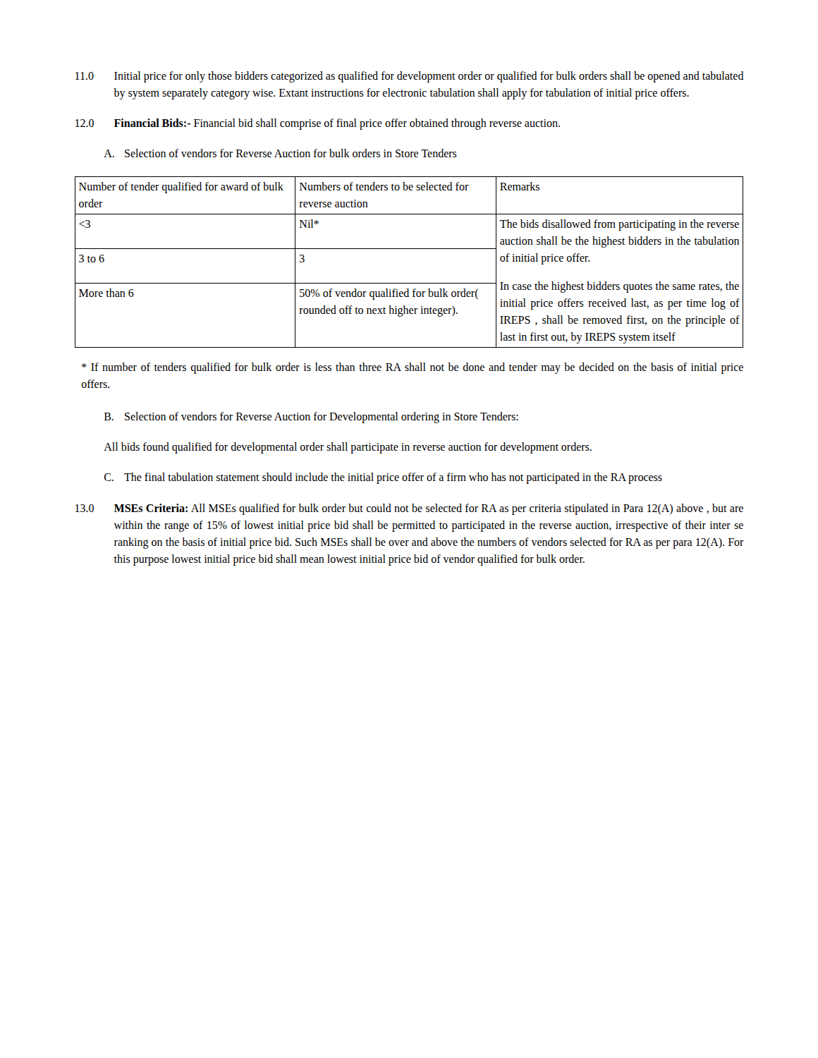11.0
Initial price for only those bidders categorized as qualified for development order or qualified for bulk orders shall be opened and tabulated by system separately category wise. Extant instructions for electronic tabulation shall apply for tabulation of initial price offers.
12.0
Financial Bids:- Financial bid shall comprise of final price offer obtained through reverse auction.
A.
Selection of vendors for Reverse Auction for bulk orders in Store Tenders
| Number of tender qualified for award of bulk order | Numbers of tenders to be selected for reverse auction | Remarks |
| <3 | Nil* | The bids disallowed from participating in the reverse auction shall be the highest bidders in the tabulation of initial price offer. In case the highest bidders quotes the same rates, the initial price offers received last, as per time log of IREPS , shall be removed first, on the principle of last in first out, by IREPS system itself |
| 3 to 6 | 3 |
| More than 6 | 50% of vendor qualified for bulk order( rounded off to next higher integer). |
* If number of tenders qualified for bulk order is less than three RA shall not be done and tender may be decided on the basis of initial price offers.
B.
Selection of vendors for Reverse Auction for Developmental ordering in Store Tenders:
All bids found qualified for developmental order shall participate in reverse auction for development orders.
C.
The final tabulation statement should include the initial price offer of a firm who has not participated in the RA process
13.0
MSEs Criteria: All MSEs qualified for bulk order but could not be selected for RA as per criteria stipulated in Para 12(A) above , but are within the range of 15% of lowest initial price bid shall be permitted to participated in the reverse auction, irrespective of their inter se ranking on the basis of initial price bid. Such MSEs shall be over and above the numbers of vendors selected for RA as per para 12(A). For this purpose lowest initial price bid shall mean lowest initial price bid of vendor qualified for bulk order.